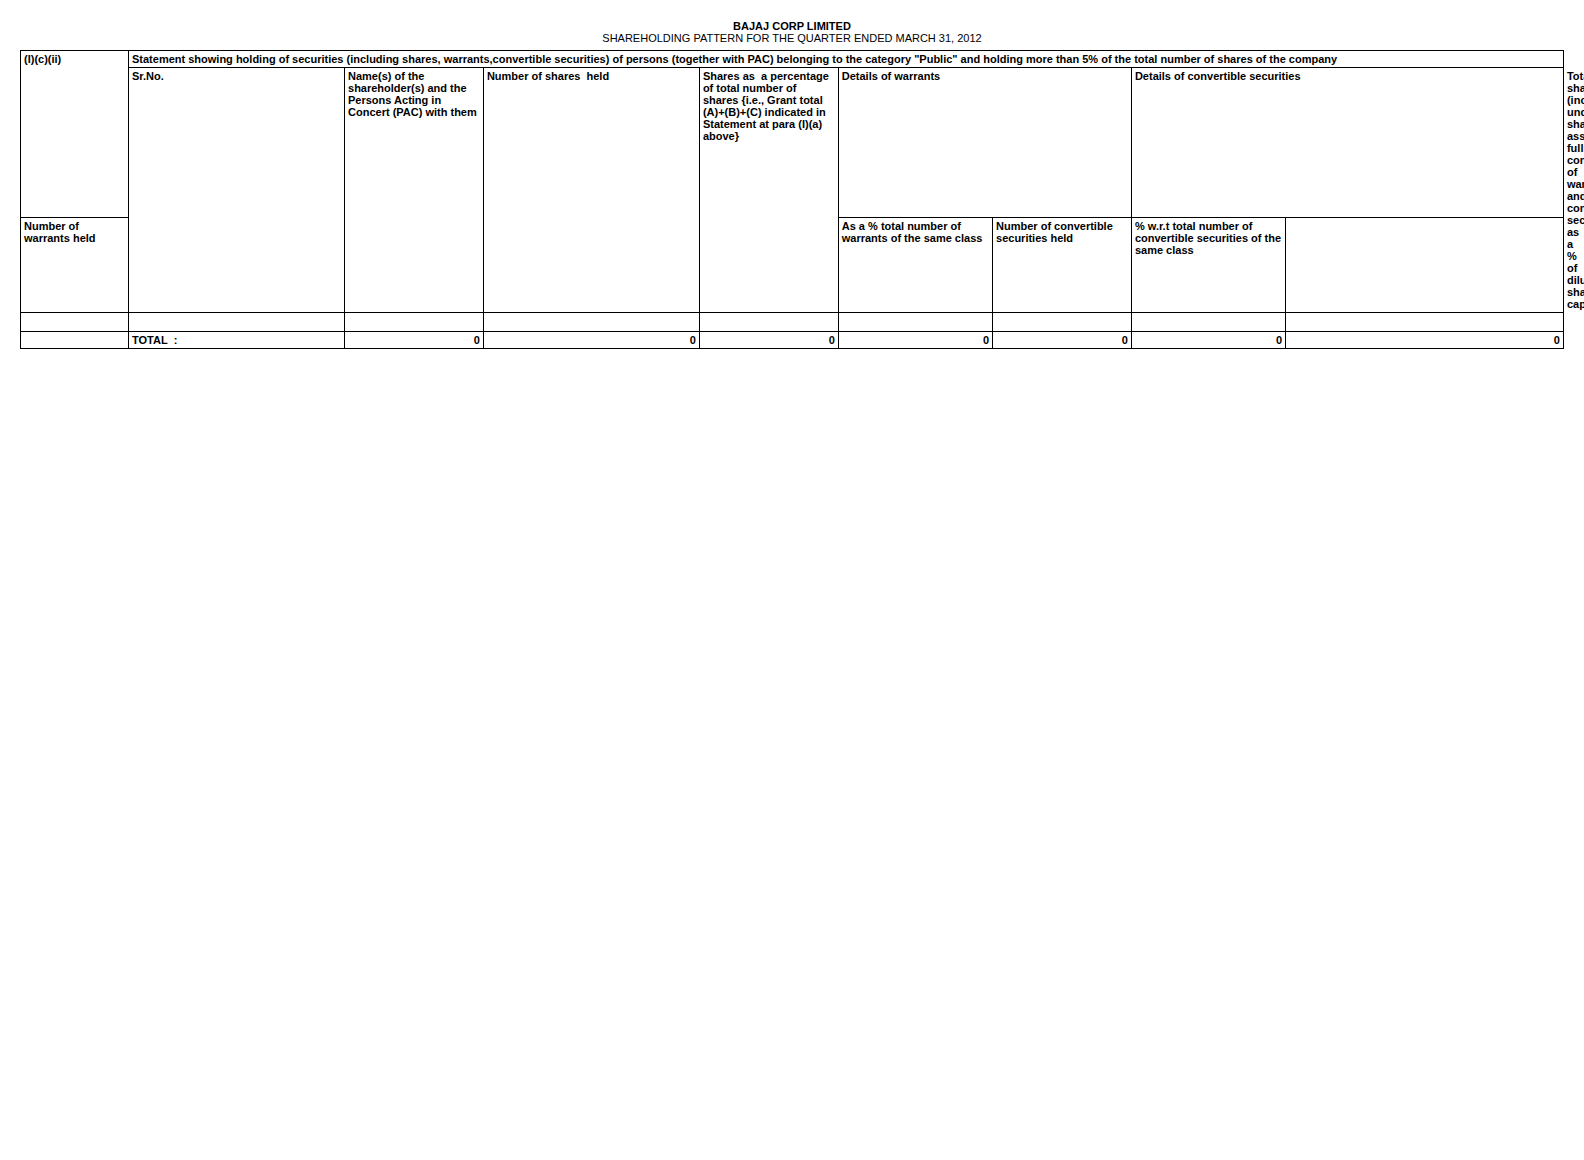BAJAJ CORP LIMITED
SHAREHOLDING PATTERN FOR THE QUARTER ENDED MARCH 31, 2012
| (I)(c)(ii) | Statement showing holding of securities (including shares, warrants,convertible securities) of persons (together with PAC) belonging to the category "Public" and holding more than 5% of the total number of shares of the company |
| Sr.No. | Name(s) of the shareholder(s) and the Persons Acting in Concert (PAC) with them | Number of shares held | Shares as a percentage of total number of shares {i.e., Grant total (A)+(B)+(C) indicated in Statement at para (I)(a) above} | Details of warrants | Details of convertible securities | Total shares (including underlying shares assuming full conversion of warrants and convertible securities) as a % of diluted share capital) |
| Number of warrants held | As a % total number of warrants of the same class | Number of convertible securities held | % w.r.t total number of convertible securities of the same class |
| | TOTAL : | 0 | 0 | 0 | 0 | 0 | 0 | 0 |